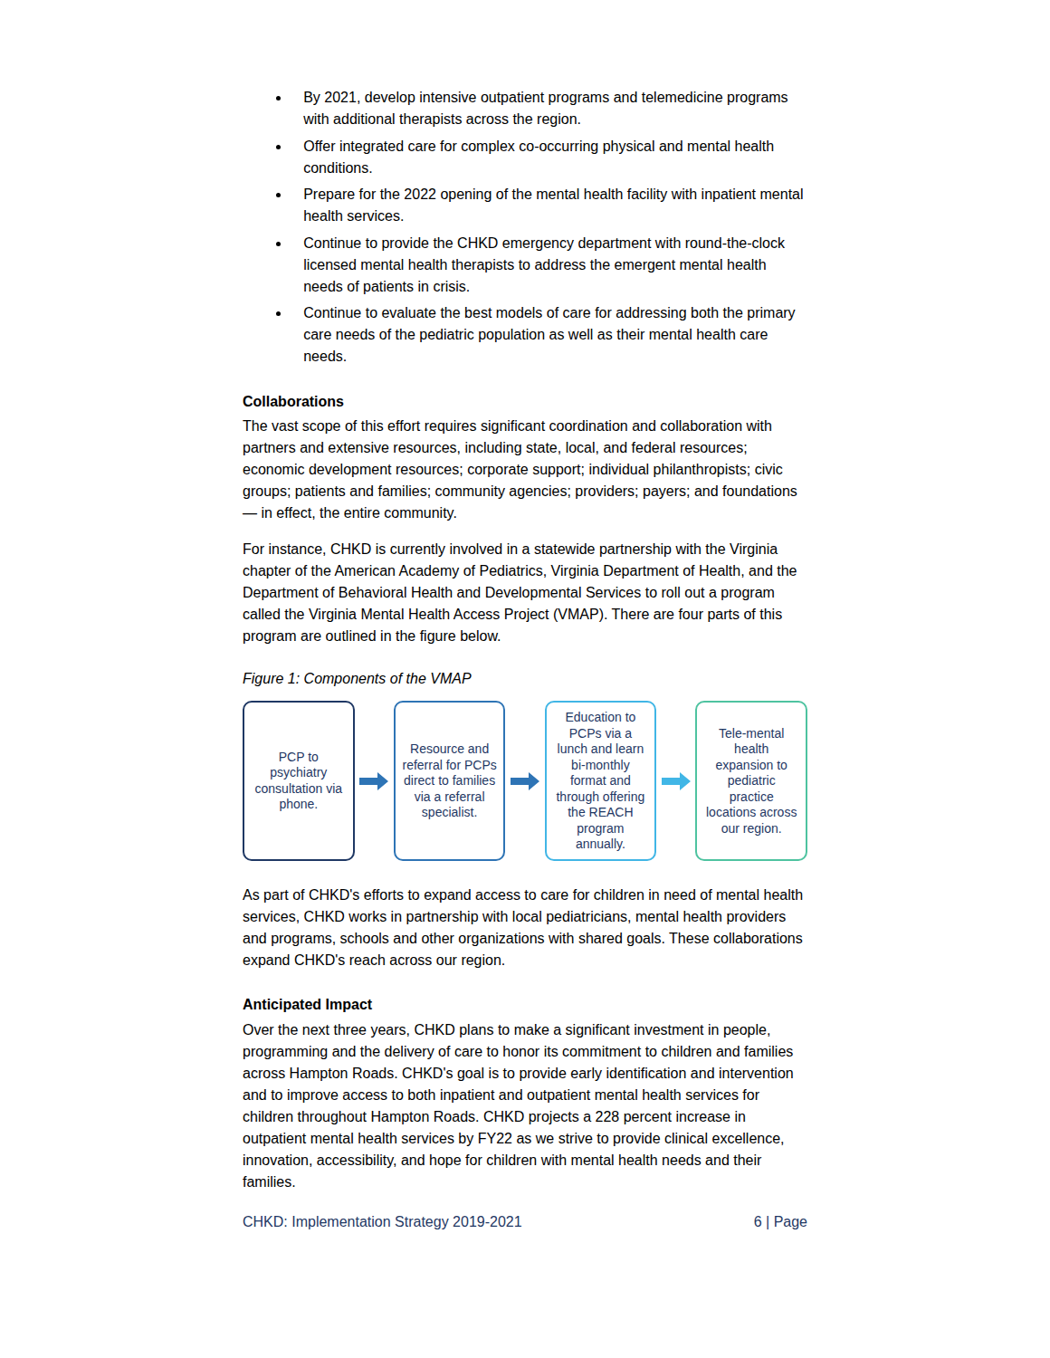By 2021, develop intensive outpatient programs and telemedicine programs with additional therapists across the region.
Offer integrated care for complex co-occurring physical and mental health conditions.
Prepare for the 2022 opening of the mental health facility with inpatient mental health services.
Continue to provide the CHKD emergency department with round-the-clock licensed mental health therapists to address the emergent mental health needs of patients in crisis.
Continue to evaluate the best models of care for addressing both the primary care needs of the pediatric population as well as their mental health care needs.
Collaborations
The vast scope of this effort requires significant coordination and collaboration with partners and extensive resources, including state, local, and federal resources; economic development resources; corporate support; individual philanthropists; civic groups; patients and families; community agencies; providers; payers; and foundations — in effect, the entire community.
For instance, CHKD is currently involved in a statewide partnership with the Virginia chapter of the American Academy of Pediatrics, Virginia Department of Health, and the Department of Behavioral Health and Developmental Services to roll out a program called the Virginia Mental Health Access Project (VMAP). There are four parts of this program are outlined in the figure below.
Figure 1: Components of the VMAP
PCP to psychiatry consultation via phone.
Resource and referral for PCPs direct to families via a referral specialist.
Education to PCPs via a lunch and learn bi-monthly format and through offering the REACH program annually.
Tele-mental health expansion to pediatric practice locations across our region.
As part of CHKD's efforts to expand access to care for children in need of mental health services, CHKD works in partnership with local pediatricians, mental health providers and programs, schools and other organizations with shared goals. These collaborations expand CHKD's reach across our region.
Anticipated Impact
Over the next three years, CHKD plans to make a significant investment in people, programming and the delivery of care to honor its commitment to children and families across Hampton Roads. CHKD's goal is to provide early identification and intervention and to improve access to both inpatient and outpatient mental health services for children throughout Hampton Roads. CHKD projects a 228 percent increase in outpatient mental health services by FY22 as we strive to provide clinical excellence, innovation, accessibility, and hope for children with mental health needs and their families.
CHKD: Implementation Strategy 2019-2021
6 | Page